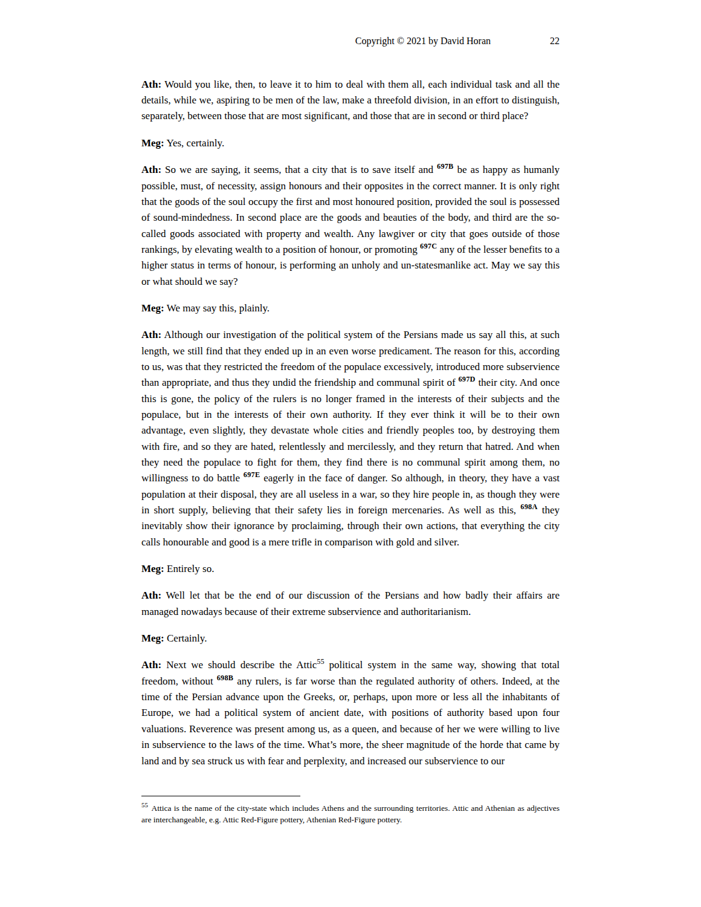Copyright © 2021 by David Horan 22
Ath: Would you like, then, to leave it to him to deal with them all, each individual task and all the details, while we, aspiring to be men of the law, make a threefold division, in an effort to distinguish, separately, between those that are most significant, and those that are in second or third place?
Meg: Yes, certainly.
Ath: So we are saying, it seems, that a city that is to save itself and 697B be as happy as humanly possible, must, of necessity, assign honours and their opposites in the correct manner. It is only right that the goods of the soul occupy the first and most honoured position, provided the soul is possessed of sound-mindedness. In second place are the goods and beauties of the body, and third are the so-called goods associated with property and wealth. Any lawgiver or city that goes outside of those rankings, by elevating wealth to a position of honour, or promoting 697C any of the lesser benefits to a higher status in terms of honour, is performing an unholy and un-statesmanlike act. May we say this or what should we say?
Meg: We may say this, plainly.
Ath: Although our investigation of the political system of the Persians made us say all this, at such length, we still find that they ended up in an even worse predicament. The reason for this, according to us, was that they restricted the freedom of the populace excessively, introduced more subservience than appropriate, and thus they undid the friendship and communal spirit of 697D their city. And once this is gone, the policy of the rulers is no longer framed in the interests of their subjects and the populace, but in the interests of their own authority. If they ever think it will be to their own advantage, even slightly, they devastate whole cities and friendly peoples too, by destroying them with fire, and so they are hated, relentlessly and mercilessly, and they return that hatred. And when they need the populace to fight for them, they find there is no communal spirit among them, no willingness to do battle 697E eagerly in the face of danger. So although, in theory, they have a vast population at their disposal, they are all useless in a war, so they hire people in, as though they were in short supply, believing that their safety lies in foreign mercenaries. As well as this, 698A they inevitably show their ignorance by proclaiming, through their own actions, that everything the city calls honourable and good is a mere trifle in comparison with gold and silver.
Meg: Entirely so.
Ath: Well let that be the end of our discussion of the Persians and how badly their affairs are managed nowadays because of their extreme subservience and authoritarianism.
Meg: Certainly.
Ath: Next we should describe the Attic55 political system in the same way, showing that total freedom, without 698B any rulers, is far worse than the regulated authority of others. Indeed, at the time of the Persian advance upon the Greeks, or, perhaps, upon more or less all the inhabitants of Europe, we had a political system of ancient date, with positions of authority based upon four valuations. Reverence was present among us, as a queen, and because of her we were willing to live in subservience to the laws of the time. What’s more, the sheer magnitude of the horde that came by land and by sea struck us with fear and perplexity, and increased our subservience to our
55 Attica is the name of the city-state which includes Athens and the surrounding territories. Attic and Athenian as adjectives are interchangeable, e.g. Attic Red-Figure pottery, Athenian Red-Figure pottery.